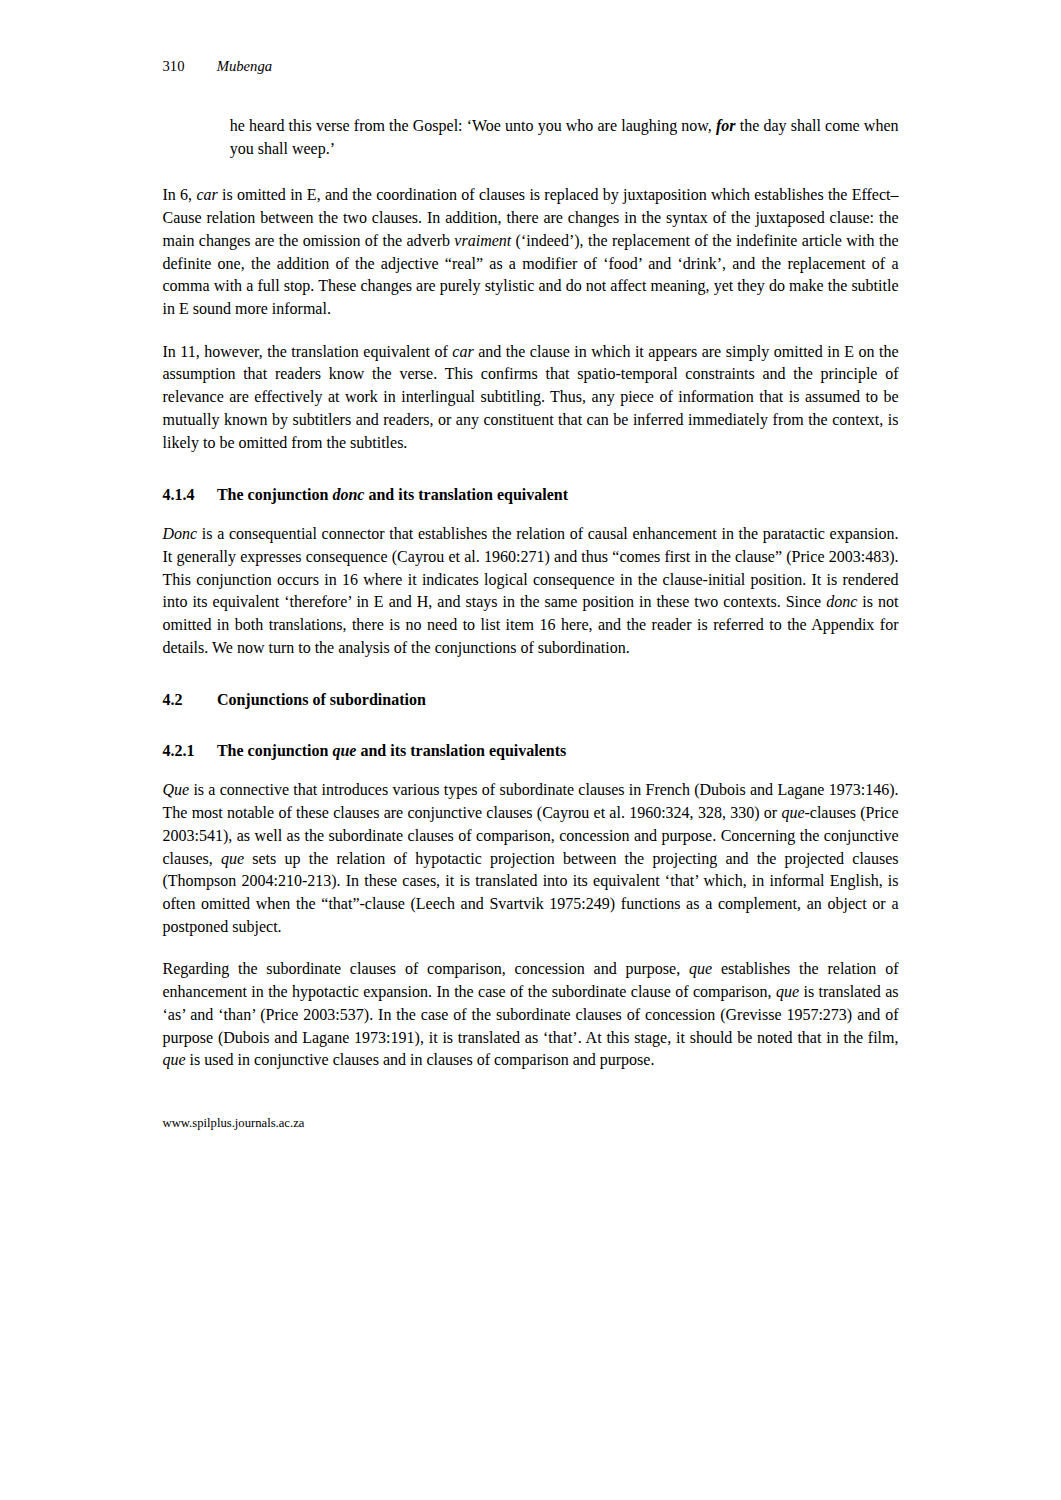310 Mubenga
he heard this verse from the Gospel: ‘Woe unto you who are laughing now, for the day shall come when you shall weep.’
In 6, car is omitted in E, and the coordination of clauses is replaced by juxtaposition which establishes the Effect–Cause relation between the two clauses. In addition, there are changes in the syntax of the juxtaposed clause: the main changes are the omission of the adverb vraiment (‘indeed’), the replacement of the indefinite article with the definite one, the addition of the adjective “real” as a modifier of ‘food’ and ‘drink’, and the replacement of a comma with a full stop. These changes are purely stylistic and do not affect meaning, yet they do make the subtitle in E sound more informal.
In 11, however, the translation equivalent of car and the clause in which it appears are simply omitted in E on the assumption that readers know the verse. This confirms that spatio-temporal constraints and the principle of relevance are effectively at work in interlingual subtitling. Thus, any piece of information that is assumed to be mutually known by subtitlers and readers, or any constituent that can be inferred immediately from the context, is likely to be omitted from the subtitles.
4.1.4 The conjunction donc and its translation equivalent
Donc is a consequential connector that establishes the relation of causal enhancement in the paratactic expansion. It generally expresses consequence (Cayrou et al. 1960:271) and thus “comes first in the clause” (Price 2003:483). This conjunction occurs in 16 where it indicates logical consequence in the clause-initial position. It is rendered into its equivalent ‘therefore’ in E and H, and stays in the same position in these two contexts. Since donc is not omitted in both translations, there is no need to list item 16 here, and the reader is referred to the Appendix for details. We now turn to the analysis of the conjunctions of subordination.
4.2 Conjunctions of subordination
4.2.1 The conjunction que and its translation equivalents
Que is a connective that introduces various types of subordinate clauses in French (Dubois and Lagane 1973:146). The most notable of these clauses are conjunctive clauses (Cayrou et al. 1960:324, 328, 330) or que-clauses (Price 2003:541), as well as the subordinate clauses of comparison, concession and purpose. Concerning the conjunctive clauses, que sets up the relation of hypotactic projection between the projecting and the projected clauses (Thompson 2004:210-213). In these cases, it is translated into its equivalent ‘that’ which, in informal English, is often omitted when the “that”-clause (Leech and Svartvik 1975:249) functions as a complement, an object or a postponed subject.
Regarding the subordinate clauses of comparison, concession and purpose, que establishes the relation of enhancement in the hypotactic expansion. In the case of the subordinate clause of comparison, que is translated as ‘as’ and ‘than’ (Price 2003:537). In the case of the subordinate clauses of concession (Grevisse 1957:273) and of purpose (Dubois and Lagane 1973:191), it is translated as ‘that’. At this stage, it should be noted that in the film, que is used in conjunctive clauses and in clauses of comparison and purpose.
www.spilplus.journals.ac.za